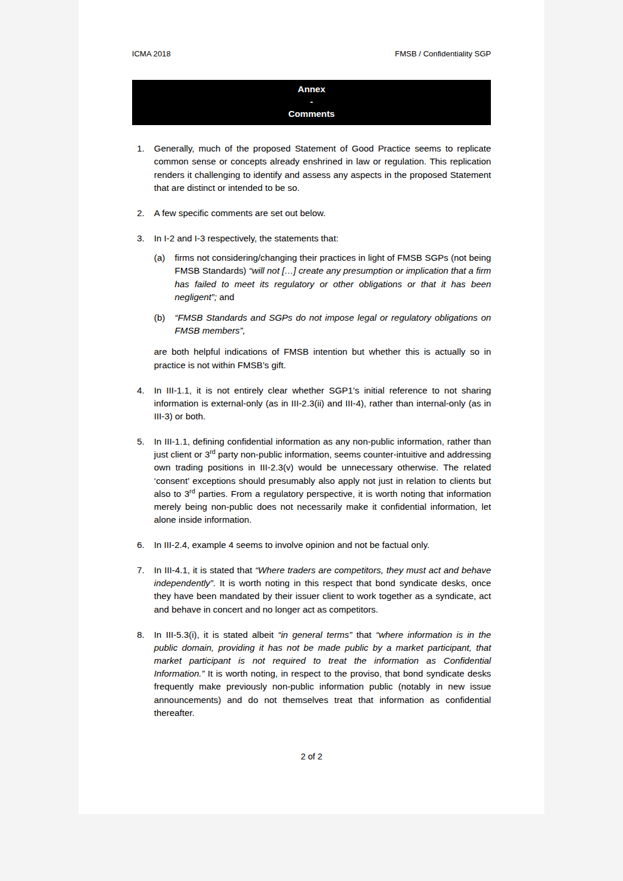ICMA 2018
FMSB / Confidentiality SGP
Annex
-
Comments
Generally, much of the proposed Statement of Good Practice seems to replicate common sense or concepts already enshrined in law or regulation. This replication renders it challenging to identify and assess any aspects in the proposed Statement that are distinct or intended to be so.
A few specific comments are set out below.
In I-2 and I-3 respectively, the statements that:
firms not considering/changing their practices in light of FMSB SGPs (not being FMSB Standards) “will not […] create any presumption or implication that a firm has failed to meet its regulatory or other obligations or that it has been negligent”; and
“FMSB Standards and SGPs do not impose legal or regulatory obligations on FMSB members”,
are both helpful indications of FMSB intention but whether this is actually so in practice is not within FMSB’s gift.
In III-1.1, it is not entirely clear whether SGP1’s initial reference to not sharing information is external-only (as in III-2.3(ii) and III-4), rather than internal-only (as in III-3) or both.
In III-1.1, defining confidential information as any non-public information, rather than just client or 3rd party non-public information, seems counter-intuitive and addressing own trading positions in III-2.3(v) would be unnecessary otherwise. The related ‘consent’ exceptions should presumably also apply not just in relation to clients but also to 3rd parties. From a regulatory perspective, it is worth noting that information merely being non-public does not necessarily make it confidential information, let alone inside information.
In III-2.4, example 4 seems to involve opinion and not be factual only.
In III-4.1, it is stated that “Where traders are competitors, they must act and behave independently”. It is worth noting in this respect that bond syndicate desks, once they have been mandated by their issuer client to work together as a syndicate, act and behave in concert and no longer act as competitors.
In III-5.3(i), it is stated albeit “in general terms” that “where information is in the public domain, providing it has not be made public by a market participant, that market participant is not required to treat the information as Confidential Information.” It is worth noting, in respect to the proviso, that bond syndicate desks frequently make previously non-public information public (notably in new issue announcements) and do not themselves treat that information as confidential thereafter.
2 of 2